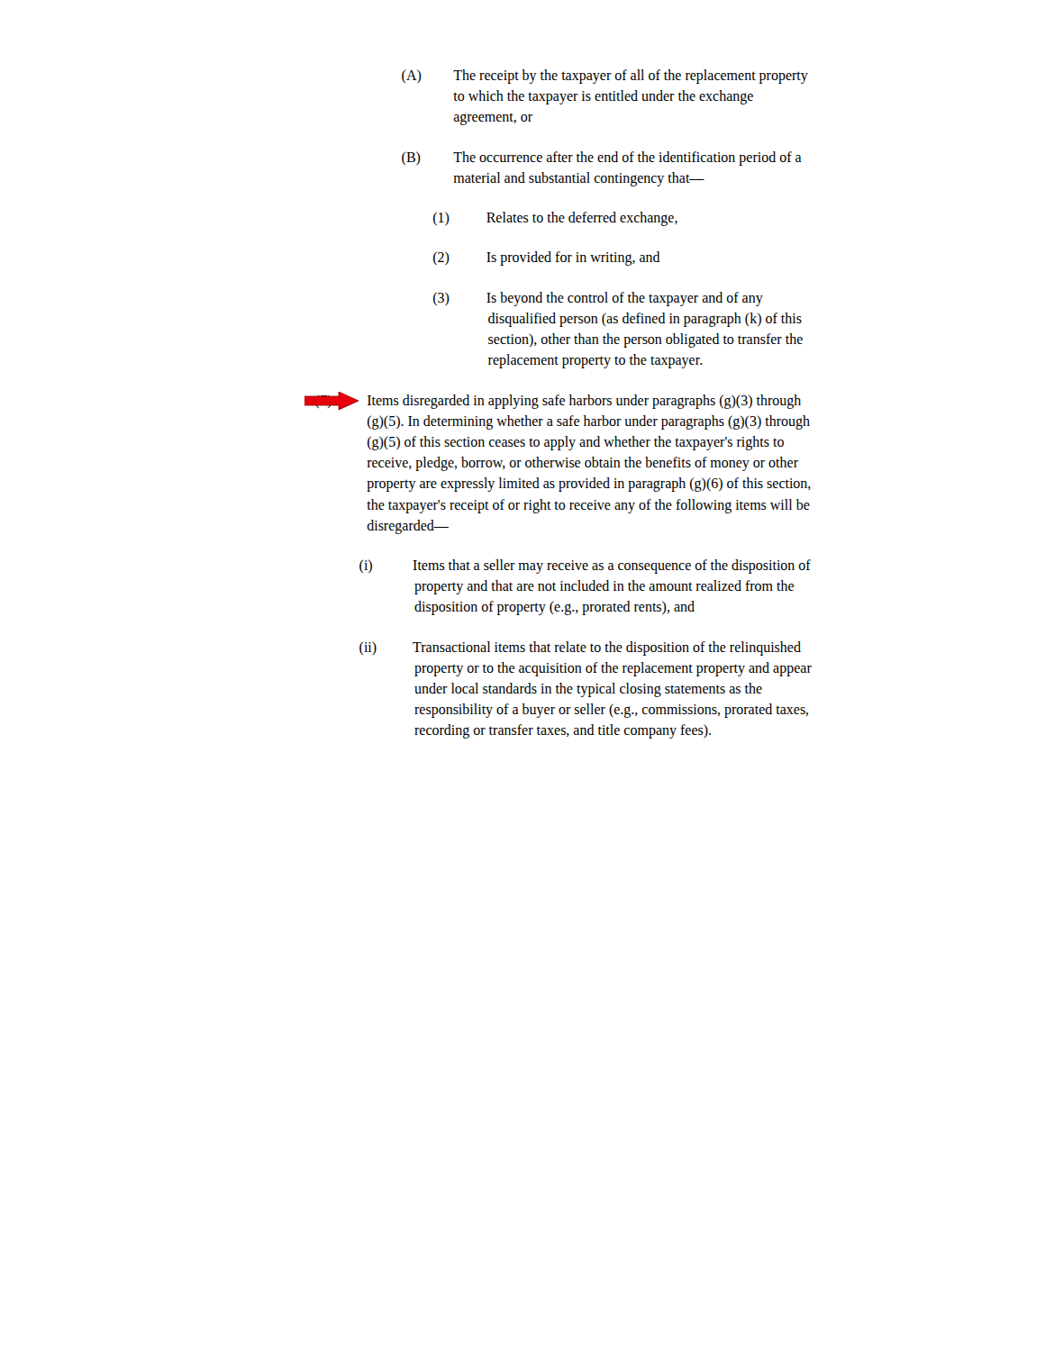(A) The receipt by the taxpayer of all of the replacement property to which the taxpayer is entitled under the exchange agreement, or
(B) The occurrence after the end of the identification period of a material and substantial contingency that—
(1) Relates to the deferred exchange,
(2) Is provided for in writing, and
(3) Is beyond the control of the taxpayer and of any disqualified person (as defined in paragraph (k) of this section), other than the person obligated to transfer the replacement property to the taxpayer.
(7) Items disregarded in applying safe harbors under paragraphs (g)(3) through (g)(5). In determining whether a safe harbor under paragraphs (g)(3) through (g)(5) of this section ceases to apply and whether the taxpayer's rights to receive, pledge, borrow, or otherwise obtain the benefits of money or other property are expressly limited as provided in paragraph (g)(6) of this section, the taxpayer's receipt of or right to receive any of the following items will be disregarded—
(i) Items that a seller may receive as a consequence of the disposition of property and that are not included in the amount realized from the disposition of property (e.g., prorated rents), and
(ii) Transactional items that relate to the disposition of the relinquished property or to the acquisition of the replacement property and appear under local standards in the typical closing statements as the responsibility of a buyer or seller (e.g., commissions, prorated taxes, recording or transfer taxes, and title company fees).